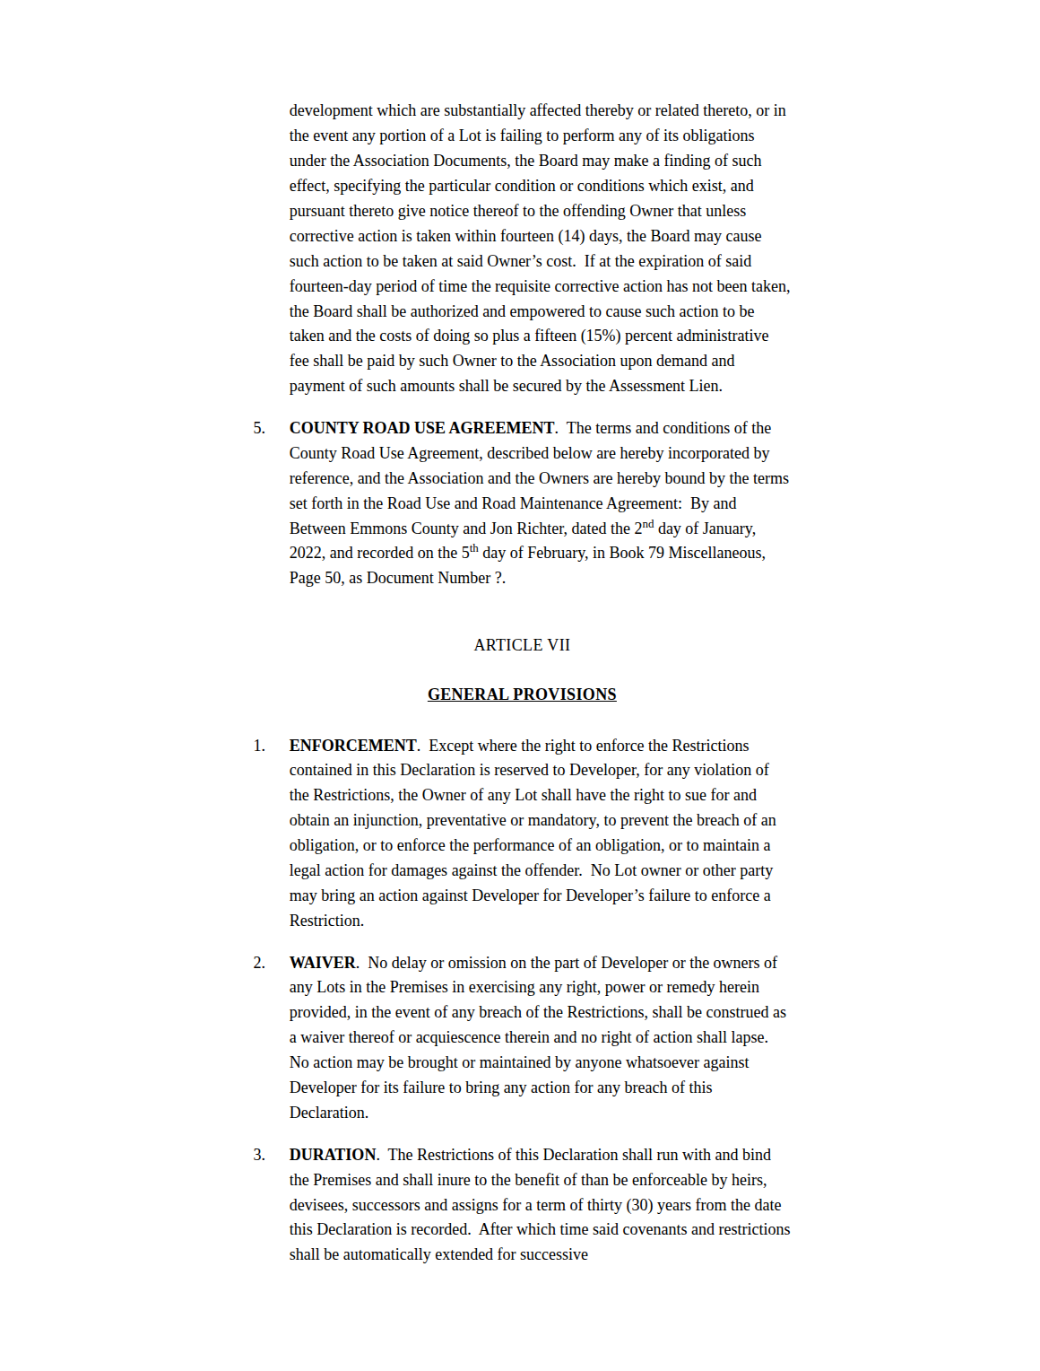development which are substantially affected thereby or related thereto, or in the event any portion of a Lot is failing to perform any of its obligations under the Association Documents, the Board may make a finding of such effect, specifying the particular condition or conditions which exist, and pursuant thereto give notice thereof to the offending Owner that unless corrective action is taken within fourteen (14) days, the Board may cause such action to be taken at said Owner’s cost. If at the expiration of said fourteen-day period of time the requisite corrective action has not been taken, the Board shall be authorized and empowered to cause such action to be taken and the costs of doing so plus a fifteen (15%) percent administrative fee shall be paid by such Owner to the Association upon demand and payment of such amounts shall be secured by the Assessment Lien.
5. COUNTY ROAD USE AGREEMENT. The terms and conditions of the County Road Use Agreement, described below are hereby incorporated by reference, and the Association and the Owners are hereby bound by the terms set forth in the Road Use and Road Maintenance Agreement: By and Between Emmons County and Jon Richter, dated the 2nd day of January, 2022, and recorded on the 5th day of February, in Book 79 Miscellaneous, Page 50, as Document Number ?.
ARTICLE VII
GENERAL PROVISIONS
1. ENFORCEMENT. Except where the right to enforce the Restrictions contained in this Declaration is reserved to Developer, for any violation of the Restrictions, the Owner of any Lot shall have the right to sue for and obtain an injunction, preventative or mandatory, to prevent the breach of an obligation, or to enforce the performance of an obligation, or to maintain a legal action for damages against the offender. No Lot owner or other party may bring an action against Developer for Developer’s failure to enforce a Restriction.
2. WAIVER. No delay or omission on the part of Developer or the owners of any Lots in the Premises in exercising any right, power or remedy herein provided, in the event of any breach of the Restrictions, shall be construed as a waiver thereof or acquiescence therein and no right of action shall lapse. No action may be brought or maintained by anyone whatsoever against Developer for its failure to bring any action for any breach of this Declaration.
3. DURATION. The Restrictions of this Declaration shall run with and bind the Premises and shall inure to the benefit of than be enforceable by heirs, devisees, successors and assigns for a term of thirty (30) years from the date this Declaration is recorded. After which time said covenants and restrictions shall be automatically extended for successive